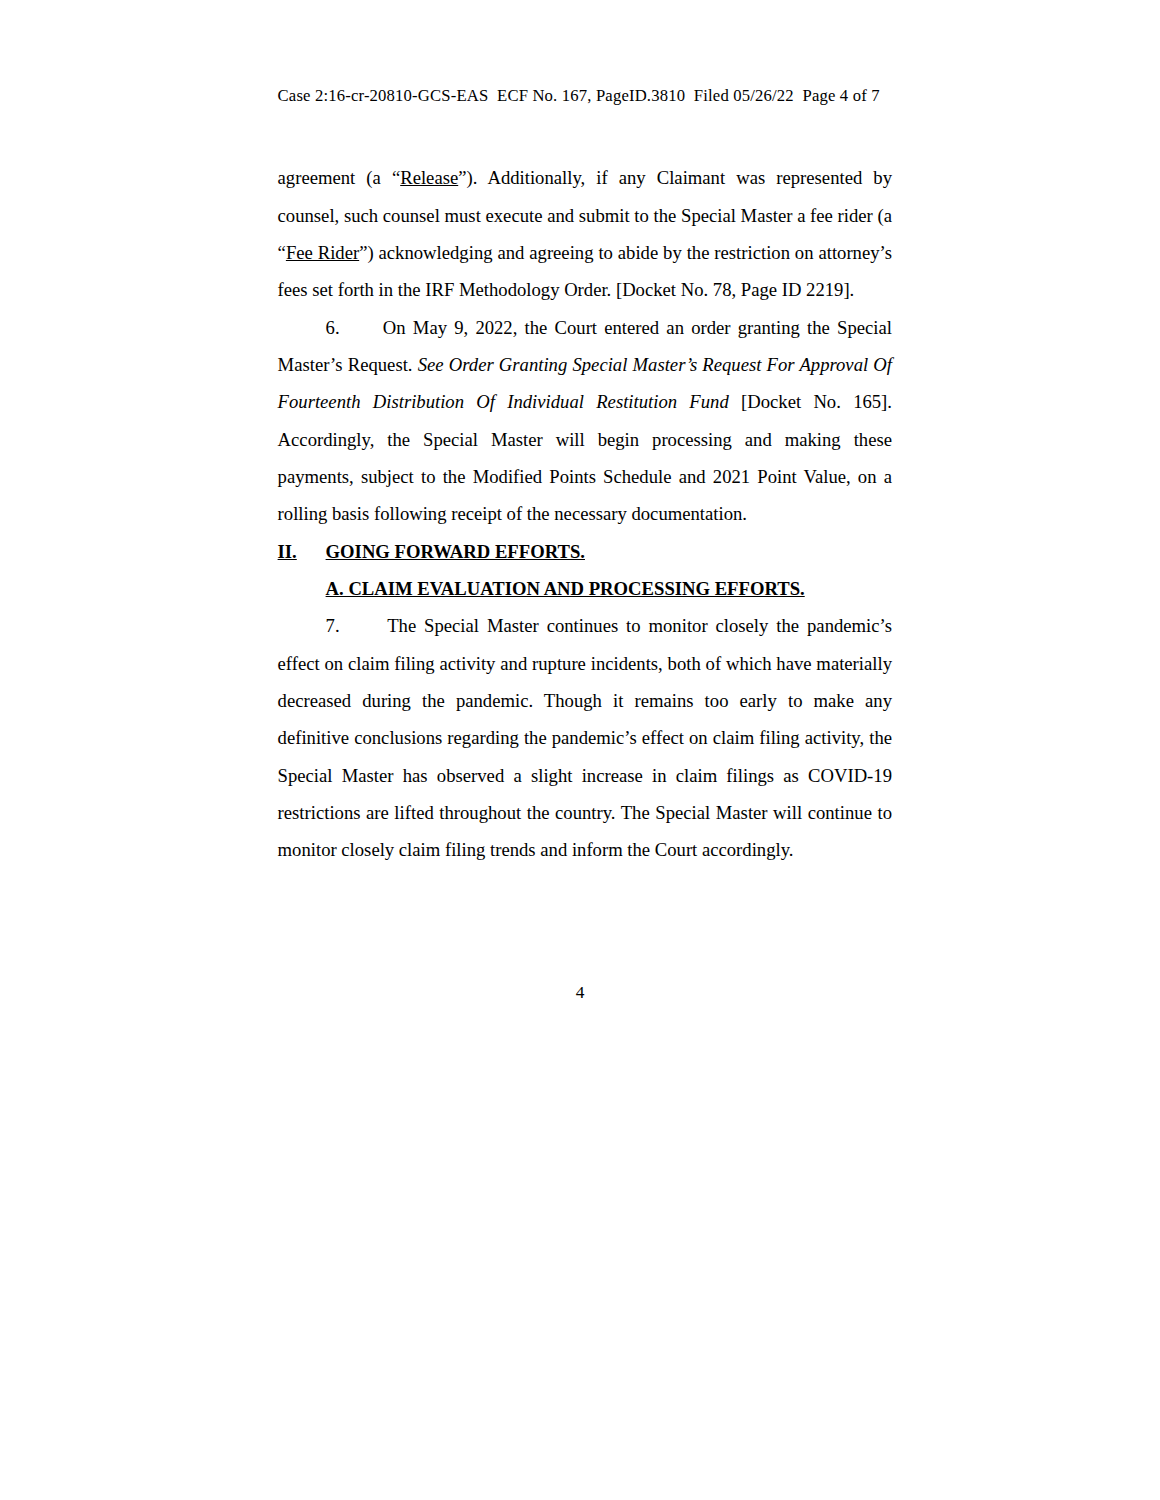Case 2:16-cr-20810-GCS-EAS ECF No. 167, PageID.3810 Filed 05/26/22 Page 4 of 7
agreement (a “Release”). Additionally, if any Claimant was represented by counsel, such counsel must execute and submit to the Special Master a fee rider (a “Fee Rider”) acknowledging and agreeing to abide by the restriction on attorney’s fees set forth in the IRF Methodology Order. [Docket No. 78, Page ID 2219].
6. On May 9, 2022, the Court entered an order granting the Special Master’s Request. See Order Granting Special Master’s Request For Approval Of Fourteenth Distribution Of Individual Restitution Fund [Docket No. 165]. Accordingly, the Special Master will begin processing and making these payments, subject to the Modified Points Schedule and 2021 Point Value, on a rolling basis following receipt of the necessary documentation.
II. GOING FORWARD EFFORTS.
A. CLAIM EVALUATION AND PROCESSING EFFORTS.
7. The Special Master continues to monitor closely the pandemic’s effect on claim filing activity and rupture incidents, both of which have materially decreased during the pandemic. Though it remains too early to make any definitive conclusions regarding the pandemic’s effect on claim filing activity, the Special Master has observed a slight increase in claim filings as COVID-19 restrictions are lifted throughout the country. The Special Master will continue to monitor closely claim filing trends and inform the Court accordingly.
4